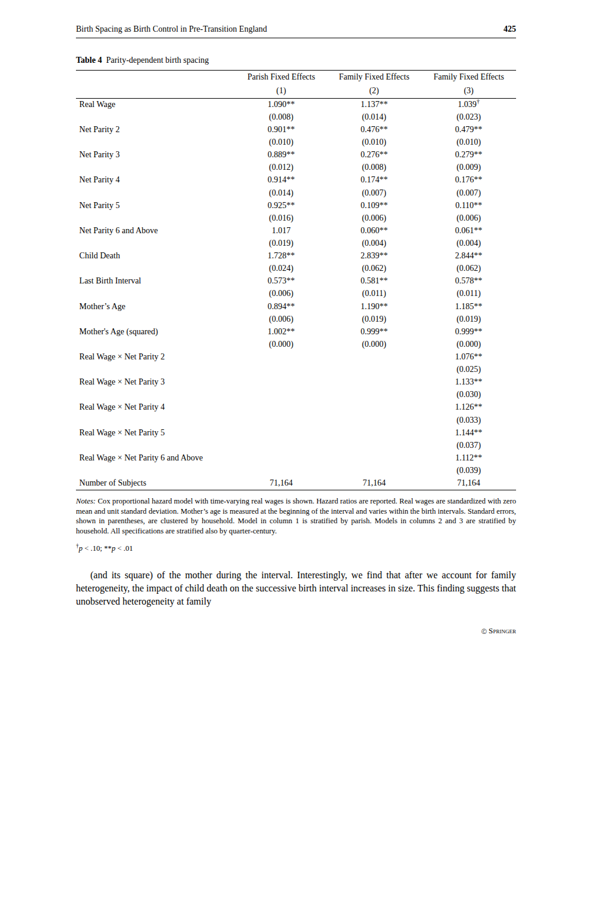Birth Spacing as Birth Control in Pre-Transition England 425
Table 4 Parity-dependent birth spacing
| | Parish Fixed Effects | Family Fixed Effects | Family Fixed Effects |
| --- | --- | --- | --- |
| | (1) | (2) | (3) |
| Real Wage | 1.090** | 1.137** | 1.039 † |
| | (0.008) | (0.014) | (0.023) |
| Net Parity 2 | 0.901** | 0.476** | 0.479** |
| | (0.010) | (0.010) | (0.010) |
| Net Parity 3 | 0.889** | 0.276** | 0.279** |
| | (0.012) | (0.008) | (0.009) |
| Net Parity 4 | 0.914** | 0.174** | 0.176** |
| | (0.014) | (0.007) | (0.007) |
| Net Parity 5 | 0.925** | 0.109** | 0.110** |
| | (0.016) | (0.006) | (0.006) |
| Net Parity 6 and Above | 1.017 | 0.060** | 0.061** |
| | (0.019) | (0.004) | (0.004) |
| Child Death | 1.728** | 2.839** | 2.844** |
| | (0.024) | (0.062) | (0.062) |
| Last Birth Interval | 0.573** | 0.581** | 0.578** |
| | (0.006) | (0.011) | (0.011) |
| Mother’s Age | 0.894** | 1.190** | 1.185** |
| | (0.006) | (0.019) | (0.019) |
| Mother's Age (squared) | 1.002** | 0.999** | 0.999** |
| | (0.000) | (0.000) | (0.000) |
| Real Wage × Net Parity 2 | | | 1.076** |
| | | | (0.025) |
| Real Wage × Net Parity 3 | | | 1.133** |
| | | | (0.030) |
| Real Wage × Net Parity 4 | | | 1.126** |
| | | | (0.033) |
| Real Wage × Net Parity 5 | | | 1.144** |
| | | | (0.037) |
| Real Wage × Net Parity 6 and Above | | | 1.112** |
| | | | (0.039) |
| Number of Subjects | 71,164 | 71,164 | 71,164 |
Notes: Cox proportional hazard model with time-varying real wages is shown. Hazard ratios are reported. Real wages are standardized with zero mean and unit standard deviation. Mother’s age is measured at the beginning of the interval and varies within the birth intervals. Standard errors, shown in parentheses, are clustered by household. Model in column 1 is stratified by parish. Models in columns 2 and 3 are stratified by household. All specifications are stratified also by quarter-century.
†p < .10; **p < .01
(and its square) of the mother during the interval. Interestingly, we find that after we account for family heterogeneity, the impact of child death on the successive birth interval increases in size. This finding suggests that unobserved heterogeneity at family
ⓒ Springer